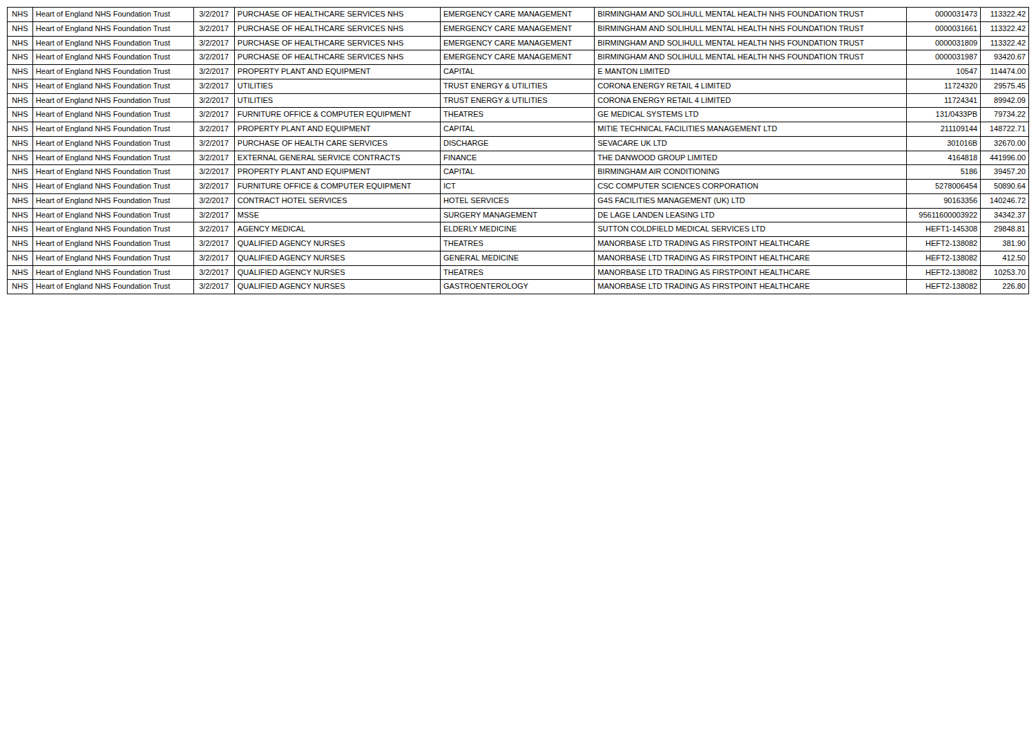| NHS | Heart of England NHS Foundation Trust | 3/2/2017 | PURCHASE OF HEALTHCARE SERVICES NHS | EMERGENCY CARE MANAGEMENT | BIRMINGHAM AND SOLIHULL MENTAL HEALTH NHS FOUNDATION TRUST | 0000031473 | 113322.42 |
| NHS | Heart of England NHS Foundation Trust | 3/2/2017 | PURCHASE OF HEALTHCARE SERVICES NHS | EMERGENCY CARE MANAGEMENT | BIRMINGHAM AND SOLIHULL MENTAL HEALTH NHS FOUNDATION TRUST | 0000031661 | 113322.42 |
| NHS | Heart of England NHS Foundation Trust | 3/2/2017 | PURCHASE OF HEALTHCARE SERVICES NHS | EMERGENCY CARE MANAGEMENT | BIRMINGHAM AND SOLIHULL MENTAL HEALTH NHS FOUNDATION TRUST | 0000031809 | 113322.42 |
| NHS | Heart of England NHS Foundation Trust | 3/2/2017 | PURCHASE OF HEALTHCARE SERVICES NHS | EMERGENCY CARE MANAGEMENT | BIRMINGHAM AND SOLIHULL MENTAL HEALTH NHS FOUNDATION TRUST | 0000031987 | 93420.67 |
| NHS | Heart of England NHS Foundation Trust | 3/2/2017 | PROPERTY PLANT AND EQUIPMENT | CAPITAL | E MANTON LIMITED | 10547 | 114474.00 |
| NHS | Heart of England NHS Foundation Trust | 3/2/2017 | UTILITIES | TRUST ENERGY & UTILITIES | CORONA ENERGY RETAIL 4 LIMITED | 11724320 | 29575.45 |
| NHS | Heart of England NHS Foundation Trust | 3/2/2017 | UTILITIES | TRUST ENERGY & UTILITIES | CORONA ENERGY RETAIL 4 LIMITED | 11724341 | 89942.09 |
| NHS | Heart of England NHS Foundation Trust | 3/2/2017 | FURNITURE OFFICE & COMPUTER EQUIPMENT | THEATRES | GE MEDICAL SYSTEMS LTD | 131/0433PB | 79734.22 |
| NHS | Heart of England NHS Foundation Trust | 3/2/2017 | PROPERTY PLANT AND EQUIPMENT | CAPITAL | MITIE TECHNICAL FACILITIES MANAGEMENT LTD | 211109144 | 148722.71 |
| NHS | Heart of England NHS Foundation Trust | 3/2/2017 | PURCHASE OF HEALTH CARE SERVICES | DISCHARGE | SEVACARE UK LTD | 301016B | 32670.00 |
| NHS | Heart of England NHS Foundation Trust | 3/2/2017 | EXTERNAL GENERAL SERVICE CONTRACTS | FINANCE | THE DANWOOD GROUP LIMITED | 4164818 | 441996.00 |
| NHS | Heart of England NHS Foundation Trust | 3/2/2017 | PROPERTY PLANT AND EQUIPMENT | CAPITAL | BIRMINGHAM AIR CONDITIONING | 5186 | 39457.20 |
| NHS | Heart of England NHS Foundation Trust | 3/2/2017 | FURNITURE OFFICE & COMPUTER EQUIPMENT | ICT | CSC COMPUTER SCIENCES CORPORATION | 5278006454 | 50890.64 |
| NHS | Heart of England NHS Foundation Trust | 3/2/2017 | CONTRACT HOTEL SERVICES | HOTEL SERVICES | G4S FACILITIES MANAGEMENT (UK) LTD | 90163356 | 140246.72 |
| NHS | Heart of England NHS Foundation Trust | 3/2/2017 | MSSE | SURGERY MANAGEMENT | DE LAGE LANDEN LEASING LTD | 95611600003922 | 34342.37 |
| NHS | Heart of England NHS Foundation Trust | 3/2/2017 | AGENCY MEDICAL | ELDERLY MEDICINE | SUTTON COLDFIELD MEDICAL SERVICES LTD | HEFT1-145308 | 29848.81 |
| NHS | Heart of England NHS Foundation Trust | 3/2/2017 | QUALIFIED AGENCY NURSES | THEATRES | MANORBASE LTD TRADING AS FIRSTPOINT HEALTHCARE | HEFT2-138082 | 381.90 |
| NHS | Heart of England NHS Foundation Trust | 3/2/2017 | QUALIFIED AGENCY NURSES | GENERAL MEDICINE | MANORBASE LTD TRADING AS FIRSTPOINT HEALTHCARE | HEFT2-138082 | 412.50 |
| NHS | Heart of England NHS Foundation Trust | 3/2/2017 | QUALIFIED AGENCY NURSES | THEATRES | MANORBASE LTD TRADING AS FIRSTPOINT HEALTHCARE | HEFT2-138082 | 10253.70 |
| NHS | Heart of England NHS Foundation Trust | 3/2/2017 | QUALIFIED AGENCY NURSES | GASTROENTEROLOGY | MANORBASE LTD TRADING AS FIRSTPOINT HEALTHCARE | HEFT2-138082 | 226.80 |